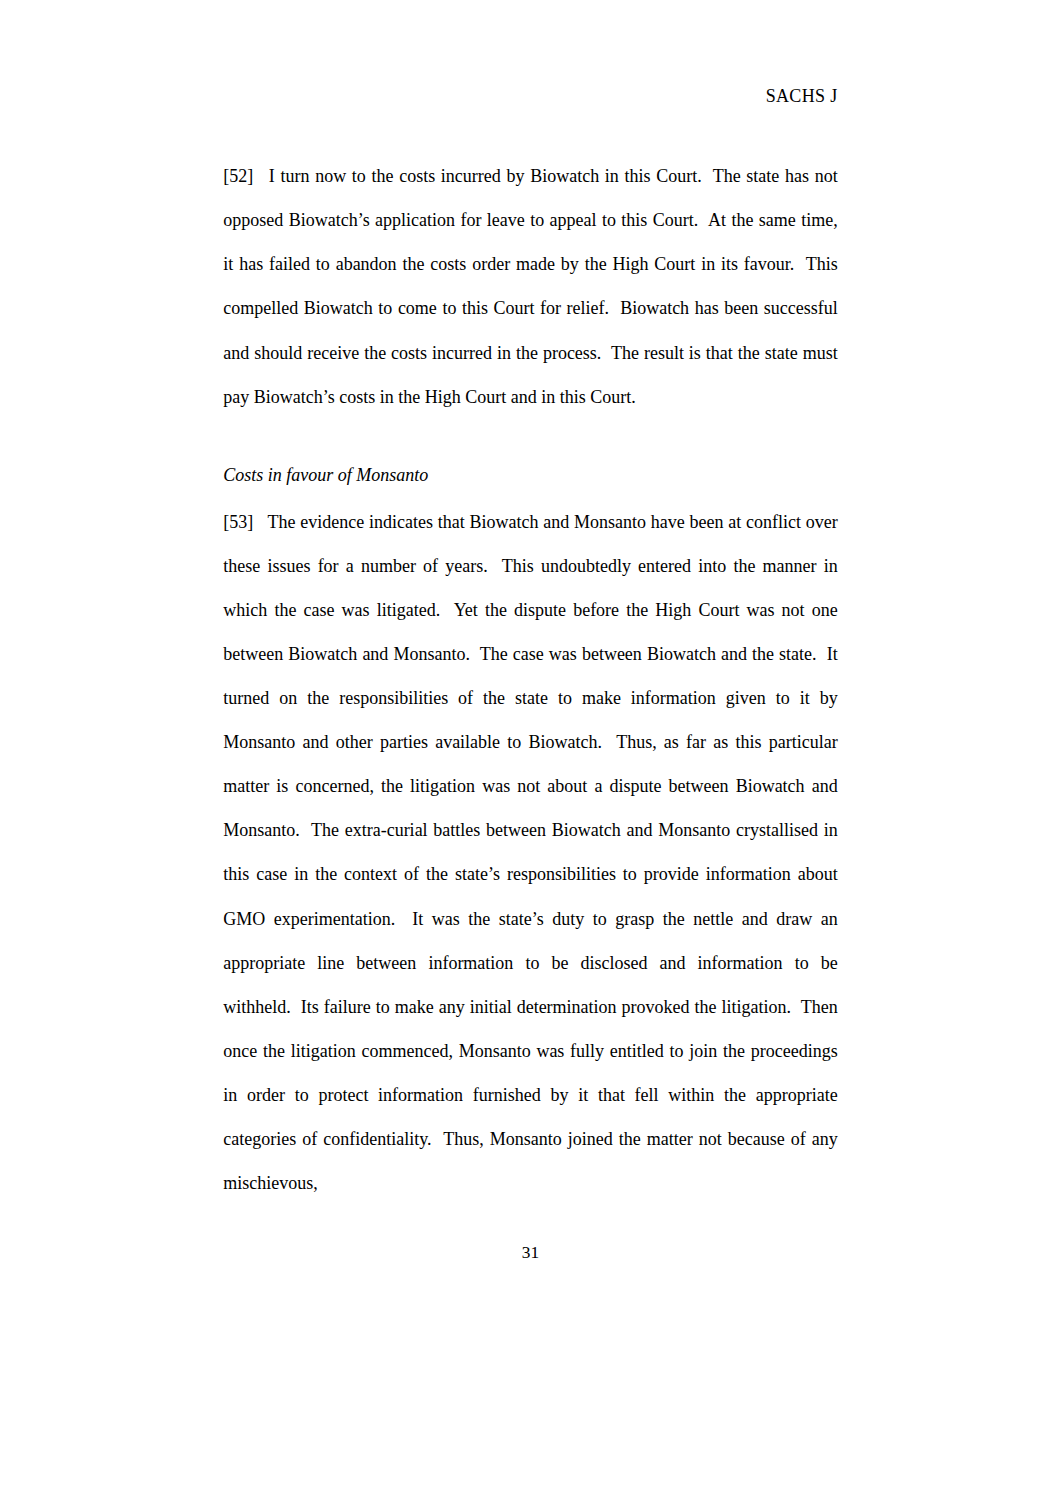SACHS J
[52] I turn now to the costs incurred by Biowatch in this Court. The state has not opposed Biowatch’s application for leave to appeal to this Court. At the same time, it has failed to abandon the costs order made by the High Court in its favour. This compelled Biowatch to come to this Court for relief. Biowatch has been successful and should receive the costs incurred in the process. The result is that the state must pay Biowatch’s costs in the High Court and in this Court.
Costs in favour of Monsanto
[53] The evidence indicates that Biowatch and Monsanto have been at conflict over these issues for a number of years. This undoubtedly entered into the manner in which the case was litigated. Yet the dispute before the High Court was not one between Biowatch and Monsanto. The case was between Biowatch and the state. It turned on the responsibilities of the state to make information given to it by Monsanto and other parties available to Biowatch. Thus, as far as this particular matter is concerned, the litigation was not about a dispute between Biowatch and Monsanto. The extra-curial battles between Biowatch and Monsanto crystallised in this case in the context of the state’s responsibilities to provide information about GMO experimentation. It was the state’s duty to grasp the nettle and draw an appropriate line between information to be disclosed and information to be withheld. Its failure to make any initial determination provoked the litigation. Then once the litigation commenced, Monsanto was fully entitled to join the proceedings in order to protect information furnished by it that fell within the appropriate categories of confidentiality. Thus, Monsanto joined the matter not because of any mischievous,
31